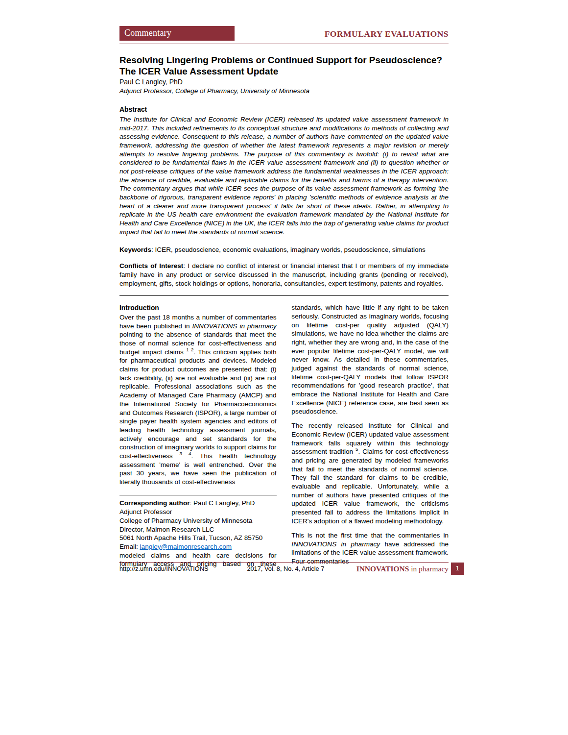Commentary
FORMULARY EVALUATIONS
Resolving Lingering Problems or Continued Support for Pseudoscience? The ICER Value Assessment Update
Paul C Langley, PhD
Adjunct Professor, College of Pharmacy, University of Minnesota
Abstract
The Institute for Clinical and Economic Review (ICER) released its updated value assessment framework in mid-2017. This included refinements to its conceptual structure and modifications to methods of collecting and assessing evidence. Consequent to this release, a number of authors have commented on the updated value framework, addressing the question of whether the latest framework represents a major revision or merely attempts to resolve lingering problems. The purpose of this commentary is twofold: (i) to revisit what are considered to be fundamental flaws in the ICER value assessment framework and (ii) to question whether or not post-release critiques of the value framework address the fundamental weaknesses in the ICER approach: the absence of credible, evaluable and replicable claims for the benefits and harms of a therapy intervention. The commentary argues that while ICER sees the purpose of its value assessment framework as forming 'the backbone of rigorous, transparent evidence reports' in placing 'scientific methods of evidence analysis at the heart of a clearer and more transparent process' it falls far short of these ideals. Rather, in attempting to replicate in the US health care environment the evaluation framework mandated by the National Institute for Health and Care Excellence (NICE) in the UK, the ICER falls into the trap of generating value claims for product impact that fail to meet the standards of normal science.
Keywords: ICER, pseudoscience, economic evaluations, imaginary worlds, pseudoscience, simulations
Conflicts of Interest: I declare no conflict of interest or financial interest that I or members of my immediate family have in any product or service discussed in the manuscript, including grants (pending or received), employment, gifts, stock holdings or options, honoraria, consultancies, expert testimony, patents and royalties.
Introduction
Over the past 18 months a number of commentaries have been published in INNOVATIONS in pharmacy pointing to the absence of standards that meet the those of normal science for cost-effectiveness and budget impact claims 1 2. This criticism applies both for pharmaceutical products and devices. Modeled claims for product outcomes are presented that: (i) lack credibility, (ii) are not evaluable and (iii) are not replicable. Professional associations such as the Academy of Managed Care Pharmacy (AMCP) and the International Society for Pharmacoeconomics and Outcomes Research (ISPOR), a large number of single payer health system agencies and editors of leading health technology assessment journals, actively encourage and set standards for the construction of imaginary worlds to support claims for cost-effectiveness 3 4. This health technology assessment 'meme' is well entrenched. Over the past 30 years, we have seen the publication of literally thousands of cost-effectiveness
Corresponding author: Paul C Langley, PhD
Adjunct Professor
College of Pharmacy University of Minnesota
Director, Maimon Research LLC
5061 North Apache Hills Trail, Tucson, AZ 85750
Email: langley@maimonresearch.com
modeled claims and health care decisions for formulary access and pricing based on these standards, which have little if any right to be taken seriously. Constructed as imaginary worlds, focusing on lifetime cost-per quality adjusted (QALY) simulations, we have no idea whether the claims are right, whether they are wrong and, in the case of the ever popular lifetime cost-per-QALY model, we will never know. As detailed in these commentaries, judged against the standards of normal science, lifetime cost-per-QALY models that follow ISPOR recommendations for 'good research practice', that embrace the National Institute for Health and Care Excellence (NICE) reference case, are best seen as pseudoscience.
The recently released Institute for Clinical and Economic Review (ICER) updated value assessment framework falls squarely within this technology assessment tradition 5. Claims for cost-effectiveness and pricing are generated by modeled frameworks that fail to meet the standards of normal science. They fail the standard for claims to be credible, evaluable and replicable. Unfortunately, while a number of authors have presented critiques of the updated ICER value framework, the criticisms presented fail to address the limitations implicit in ICER's adoption of a flawed modeling methodology.
This is not the first time that the commentaries in INNOVATIONS in pharmacy have addressed the limitations of the ICER value assessment framework. Four commentaries
http://z.umn.edu/INNOVATIONS
2017, Vol. 8, No. 4, Article 7
INNOVATIONS in pharmacy
1